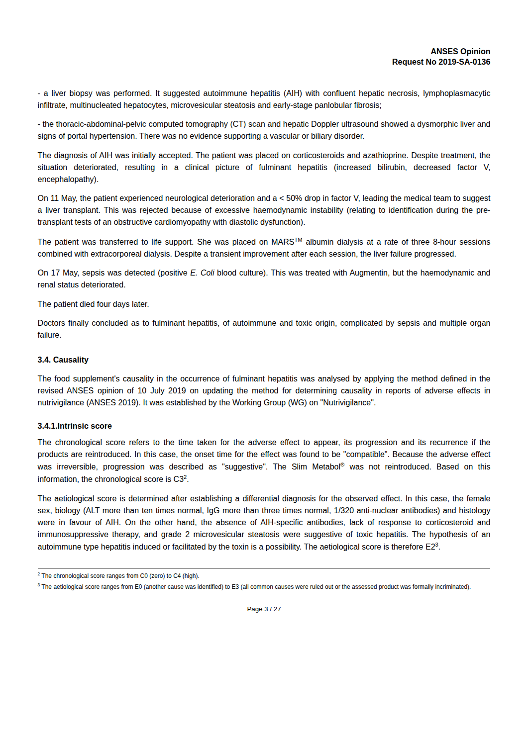ANSES Opinion
Request No 2019-SA-0136
- a liver biopsy was performed. It suggested autoimmune hepatitis (AIH) with confluent hepatic necrosis, lymphoplasmacytic infiltrate, multinucleated hepatocytes, microvesicular steatosis and early-stage panlobular fibrosis;
- the thoracic-abdominal-pelvic computed tomography (CT) scan and hepatic Doppler ultrasound showed a dysmorphic liver and signs of portal hypertension. There was no evidence supporting a vascular or biliary disorder.
The diagnosis of AIH was initially accepted. The patient was placed on corticosteroids and azathioprine. Despite treatment, the situation deteriorated, resulting in a clinical picture of fulminant hepatitis (increased bilirubin, decreased factor V, encephalopathy).
On 11 May, the patient experienced neurological deterioration and a < 50% drop in factor V, leading the medical team to suggest a liver transplant. This was rejected because of excessive haemodynamic instability (relating to identification during the pre-transplant tests of an obstructive cardiomyopathy with diastolic dysfunction).
The patient was transferred to life support. She was placed on MARSTM albumin dialysis at a rate of three 8-hour sessions combined with extracorporeal dialysis. Despite a transient improvement after each session, the liver failure progressed.
On 17 May, sepsis was detected (positive E. Coli blood culture). This was treated with Augmentin, but the haemodynamic and renal status deteriorated.
The patient died four days later.
Doctors finally concluded as to fulminant hepatitis, of autoimmune and toxic origin, complicated by sepsis and multiple organ failure.
3.4. Causality
The food supplement's causality in the occurrence of fulminant hepatitis was analysed by applying the method defined in the revised ANSES opinion of 10 July 2019 on updating the method for determining causality in reports of adverse effects in nutrivigilance (ANSES 2019). It was established by the Working Group (WG) on "Nutrivigilance".
3.4.1.Intrinsic score
The chronological score refers to the time taken for the adverse effect to appear, its progression and its recurrence if the products are reintroduced. In this case, the onset time for the effect was found to be "compatible". Because the adverse effect was irreversible, progression was described as "suggestive". The Slim Metabol® was not reintroduced. Based on this information, the chronological score is C32.
The aetiological score is determined after establishing a differential diagnosis for the observed effect. In this case, the female sex, biology (ALT more than ten times normal, IgG more than three times normal, 1/320 anti-nuclear antibodies) and histology were in favour of AIH. On the other hand, the absence of AIH-specific antibodies, lack of response to corticosteroid and immunosuppressive therapy, and grade 2 microvesicular steatosis were suggestive of toxic hepatitis. The hypothesis of an autoimmune type hepatitis induced or facilitated by the toxin is a possibility. The aetiological score is therefore E23.
2 The chronological score ranges from C0 (zero) to C4 (high).
3 The aetiological score ranges from E0 (another cause was identified) to E3 (all common causes were ruled out or the assessed product was formally incriminated).
Page 3 / 27